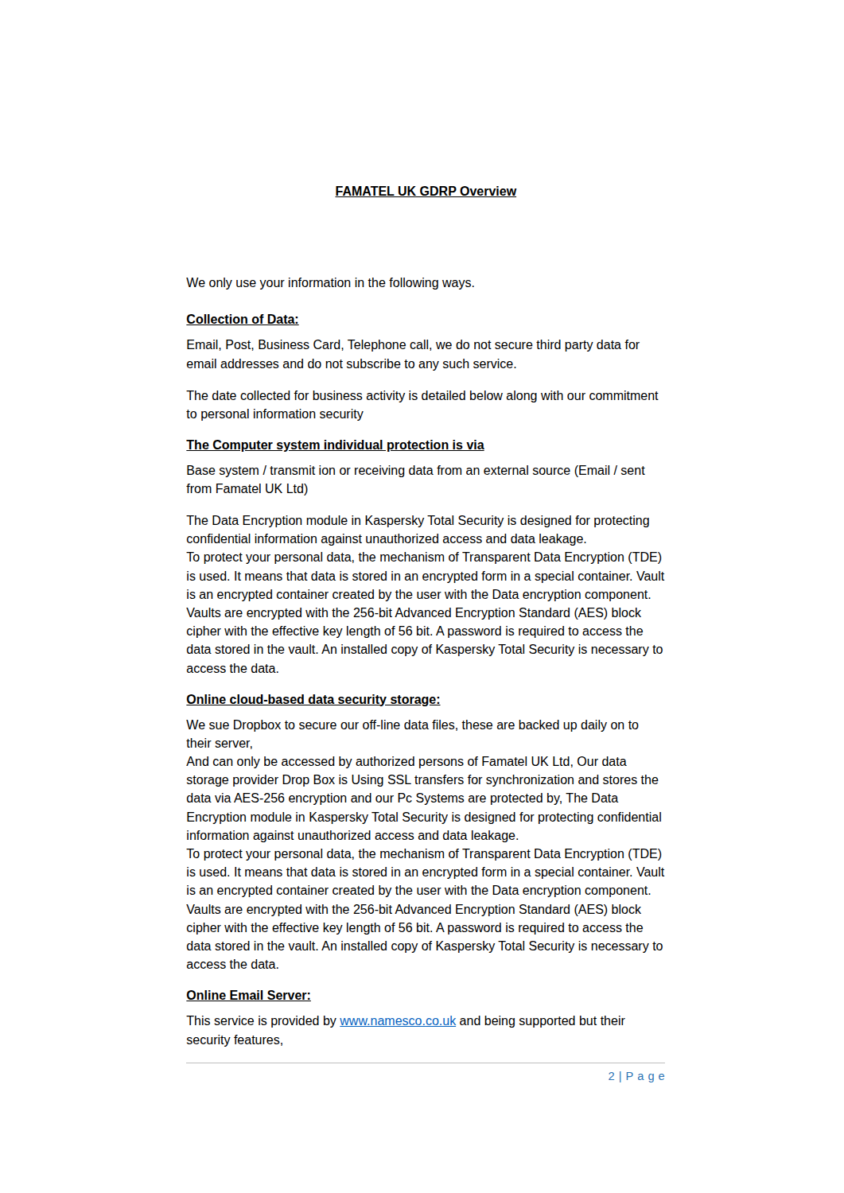FAMATEL UK GDRP Overview
We only use your information in the following ways.
Collection of Data:
Email, Post, Business Card, Telephone call, we do not secure third party data for email addresses and do not subscribe to any such service.
The date collected for business activity is detailed below along with our commitment to personal information security
The Computer system individual protection is via
Base system / transmit ion or receiving data from an external source (Email / sent from Famatel UK Ltd)
The Data Encryption module in Kaspersky Total Security is designed for protecting confidential information against unauthorized access and data leakage.
To protect your personal data, the mechanism of Transparent Data Encryption (TDE) is used. It means that data is stored in an encrypted form in a special container. Vault is an encrypted container created by the user with the Data encryption component.
Vaults are encrypted with the 256-bit Advanced Encryption Standard (AES) block cipher with the effective key length of 56 bit. A password is required to access the data stored in the vault. An installed copy of Kaspersky Total Security is necessary to access the data.
Online cloud-based data security storage:
We sue Dropbox to secure our off-line data files, these are backed up daily on to their server,
And can only be accessed by authorized persons of Famatel UK Ltd, Our data storage provider Drop Box is Using SSL transfers for synchronization and stores the data via AES-256 encryption and our Pc Systems are protected by, The Data Encryption module in Kaspersky Total Security is designed for protecting confidential information against unauthorized access and data leakage.
To protect your personal data, the mechanism of Transparent Data Encryption (TDE) is used. It means that data is stored in an encrypted form in a special container. Vault is an encrypted container created by the user with the Data encryption component.
Vaults are encrypted with the 256-bit Advanced Encryption Standard (AES) block cipher with the effective key length of 56 bit. A password is required to access the data stored in the vault. An installed copy of Kaspersky Total Security is necessary to access the data.
Online Email Server:
This service is provided by www.namesco.co.uk and being supported but their security features,
2 | P a g e